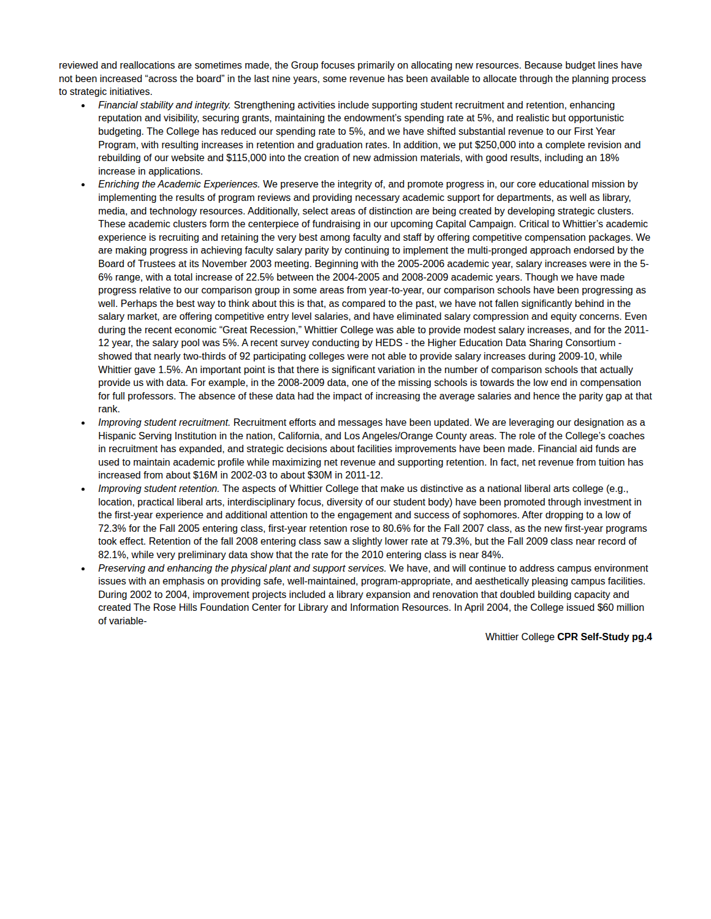reviewed and reallocations are sometimes made, the Group focuses primarily on allocating new resources. Because budget lines have not been increased “across the board” in the last nine years, some revenue has been available to allocate through the planning process to strategic initiatives.
Financial stability and integrity. Strengthening activities include supporting student recruitment and retention, enhancing reputation and visibility, securing grants, maintaining the endowment’s spending rate at 5%, and realistic but opportunistic budgeting. The College has reduced our spending rate to 5%, and we have shifted substantial revenue to our First Year Program, with resulting increases in retention and graduation rates. In addition, we put $250,000 into a complete revision and rebuilding of our website and $115,000 into the creation of new admission materials, with good results, including an 18% increase in applications.
Enriching the Academic Experiences. We preserve the integrity of, and promote progress in, our core educational mission by implementing the results of program reviews and providing necessary academic support for departments, as well as library, media, and technology resources. Additionally, select areas of distinction are being created by developing strategic clusters. These academic clusters form the centerpiece of fundraising in our upcoming Capital Campaign. Critical to Whittier’s academic experience is recruiting and retaining the very best among faculty and staff by offering competitive compensation packages. We are making progress in achieving faculty salary parity by continuing to implement the multi-pronged approach endorsed by the Board of Trustees at its November 2003 meeting. Beginning with the 2005-2006 academic year, salary increases were in the 5-6% range, with a total increase of 22.5% between the 2004-2005 and 2008-2009 academic years. Though we have made progress relative to our comparison group in some areas from year-to-year, our comparison schools have been progressing as well. Perhaps the best way to think about this is that, as compared to the past, we have not fallen significantly behind in the salary market, are offering competitive entry level salaries, and have eliminated salary compression and equity concerns. Even during the recent economic “Great Recession,” Whittier College was able to provide modest salary increases, and for the 2011-12 year, the salary pool was 5%. A recent survey conducting by HEDS - the Higher Education Data Sharing Consortium - showed that nearly two-thirds of 92 participating colleges were not able to provide salary increases during 2009-10, while Whittier gave 1.5%. An important point is that there is significant variation in the number of comparison schools that actually provide us with data. For example, in the 2008-2009 data, one of the missing schools is towards the low end in compensation for full professors. The absence of these data had the impact of increasing the average salaries and hence the parity gap at that rank.
Improving student recruitment. Recruitment efforts and messages have been updated. We are leveraging our designation as a Hispanic Serving Institution in the nation, California, and Los Angeles/Orange County areas. The role of the College’s coaches in recruitment has expanded, and strategic decisions about facilities improvements have been made. Financial aid funds are used to maintain academic profile while maximizing net revenue and supporting retention. In fact, net revenue from tuition has increased from about $16M in 2002-03 to about $30M in 2011-12.
Improving student retention. The aspects of Whittier College that make us distinctive as a national liberal arts college (e.g., location, practical liberal arts, interdisciplinary focus, diversity of our student body) have been promoted through investment in the first-year experience and additional attention to the engagement and success of sophomores. After dropping to a low of 72.3% for the Fall 2005 entering class, first-year retention rose to 80.6% for the Fall 2007 class, as the new first-year programs took effect. Retention of the fall 2008 entering class saw a slightly lower rate at 79.3%, but the Fall 2009 class near record of 82.1%, while very preliminary data show that the rate for the 2010 entering class is near 84%.
Preserving and enhancing the physical plant and support services. We have, and will continue to address campus environment issues with an emphasis on providing safe, well-maintained, program-appropriate, and aesthetically pleasing campus facilities. During 2002 to 2004, improvement projects included a library expansion and renovation that doubled building capacity and created The Rose Hills Foundation Center for Library and Information Resources. In April 2004, the College issued $60 million of variable-
Whittier College CPR Self-Study pg.4